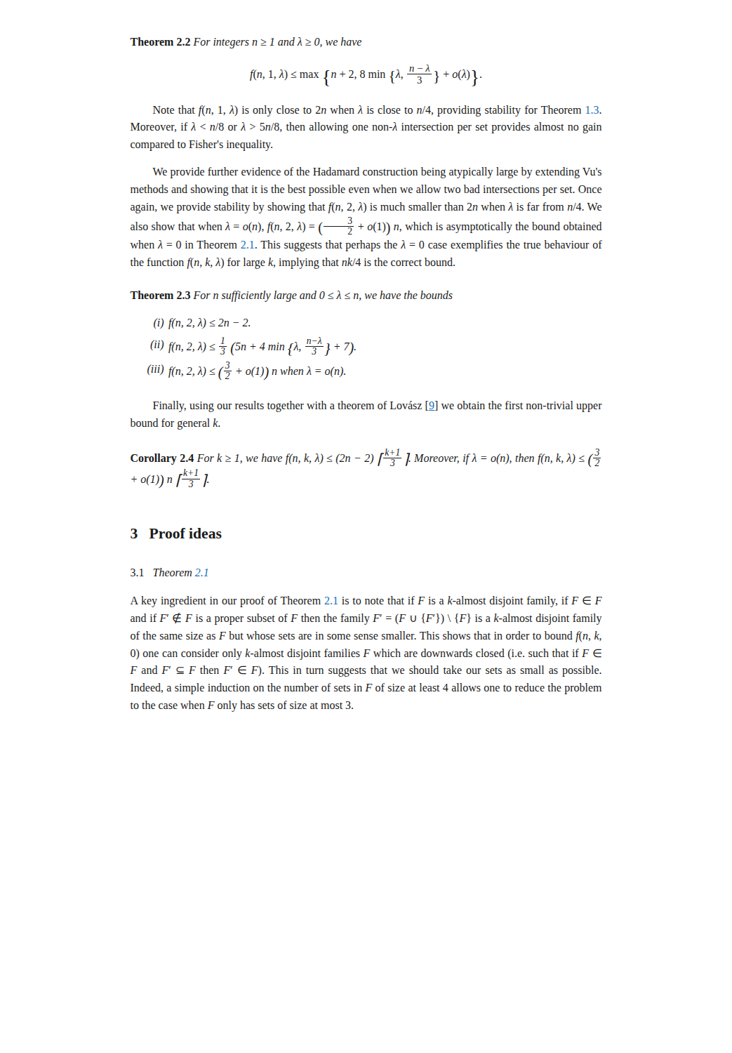Theorem 2.2 For integers n ≥ 1 and λ ≥ 0, we have
f(n, 1, λ) ≤ max {n + 2, 8 min {λ, n − λ 3} + o(λ)}.
Note that f(n, 1, λ) is only close to 2n when λ is close to n/4, providing stability for Theorem 1.3. Moreover, if λ < n/8 or λ > 5n/8, then allowing one non-λ intersection per set provides almost no gain compared to Fisher's inequality.
We provide further evidence of the Hadamard construction being atypically large by extending Vu's methods and showing that it is the best possible even when we allow two bad intersections per set. Once again, we provide stability by showing that f(n, 2, λ) is much smaller than 2n when λ is far from n/4. We also show that when λ = o(n), f(n, 2, λ) = (32 + o(1)) n, which is asymptotically the bound obtained when λ = 0 in Theorem 2.1. This suggests that perhaps the λ = 0 case exemplifies the true behaviour of the function f(n, k, λ) for large k, implying that nk/4 is the correct bound.
Theorem 2.3 For n sufficiently large and 0 ≤ λ ≤ n, we have the bounds
(i) f(n, 2, λ) ≤ 2n − 2.
(ii) f(n, 2, λ) ≤ 13 (5n + 4 min {λ, n−λ 3} + 7).
(iii) f(n, 2, λ) ≤ (32 + o(1)) n when λ = o(n).
Finally, using our results together with a theorem of Lovász [9] we obtain the first non-trivial upper bound for general k.
Corollary 2.4 For k ≥ 1, we have f(n, k, λ) ≤ (2n − 2) ⌈k+13⌉. Moreover, if λ = o(n), then f(n, k, λ) ≤ (32 + o(1)) n ⌈k+13⌉.
3 Proof ideas
3.1 Theorem 2.1
A key ingredient in our proof of Theorem 2.1 is to note that if F is a k-almost disjoint family, if F ∈ F and if F′ ∉ F is a proper subset of F then the family F′ = (F ∪ {F′}) \ {F} is a k-almost disjoint family of the same size as F but whose sets are in some sense smaller. This shows that in order to bound f(n, k, 0) one can consider only k-almost disjoint families F which are downwards closed (i.e. such that if F ∈ F and F′ ⊆ F then F′ ∈ F). This in turn suggests that we should take our sets as small as possible. Indeed, a simple induction on the number of sets in F of size at least 4 allows one to reduce the problem to the case when F only has sets of size at most 3.